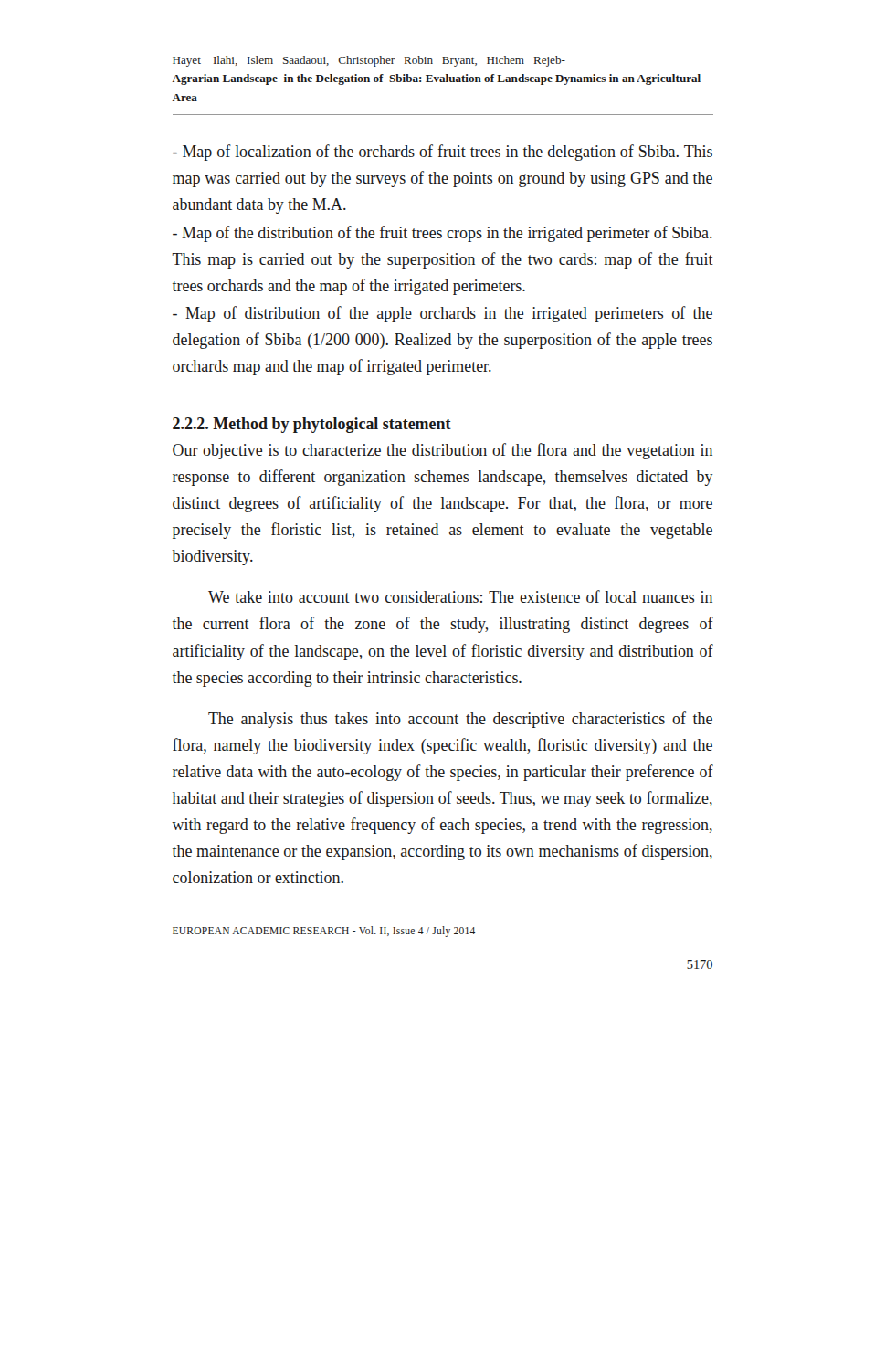Hayet Ilahi, Islem Saadaoui, Christopher Robin Bryant, Hichem Rejeb-
Agrarian Landscape in the Delegation of Sbiba: Evaluation of Landscape Dynamics in an Agricultural Area
- Map of localization of the orchards of fruit trees in the delegation of Sbiba. This map was carried out by the surveys of the points on ground by using GPS and the abundant data by the M.A.
- Map of the distribution of the fruit trees crops in the irrigated perimeter of Sbiba. This map is carried out by the superposition of the two cards: map of the fruit trees orchards and the map of the irrigated perimeters.
- Map of distribution of the apple orchards in the irrigated perimeters of the delegation of Sbiba (1/200 000). Realized by the superposition of the apple trees orchards map and the map of irrigated perimeter.
2.2.2. Method by phytological statement
Our objective is to characterize the distribution of the flora and the vegetation in response to different organization schemes landscape, themselves dictated by distinct degrees of artificiality of the landscape. For that, the flora, or more precisely the floristic list, is retained as element to evaluate the vegetable biodiversity.
We take into account two considerations: The existence of local nuances in the current flora of the zone of the study, illustrating distinct degrees of artificiality of the landscape, on the level of floristic diversity and distribution of the species according to their intrinsic characteristics.
The analysis thus takes into account the descriptive characteristics of the flora, namely the biodiversity index (specific wealth, floristic diversity) and the relative data with the auto-ecology of the species, in particular their preference of habitat and their strategies of dispersion of seeds. Thus, we may seek to formalize, with regard to the relative frequency of each species, a trend with the regression, the maintenance or the expansion, according to its own mechanisms of dispersion, colonization or extinction.
EUROPEAN ACADEMIC RESEARCH - Vol. II, Issue 4 / July 2014
5170